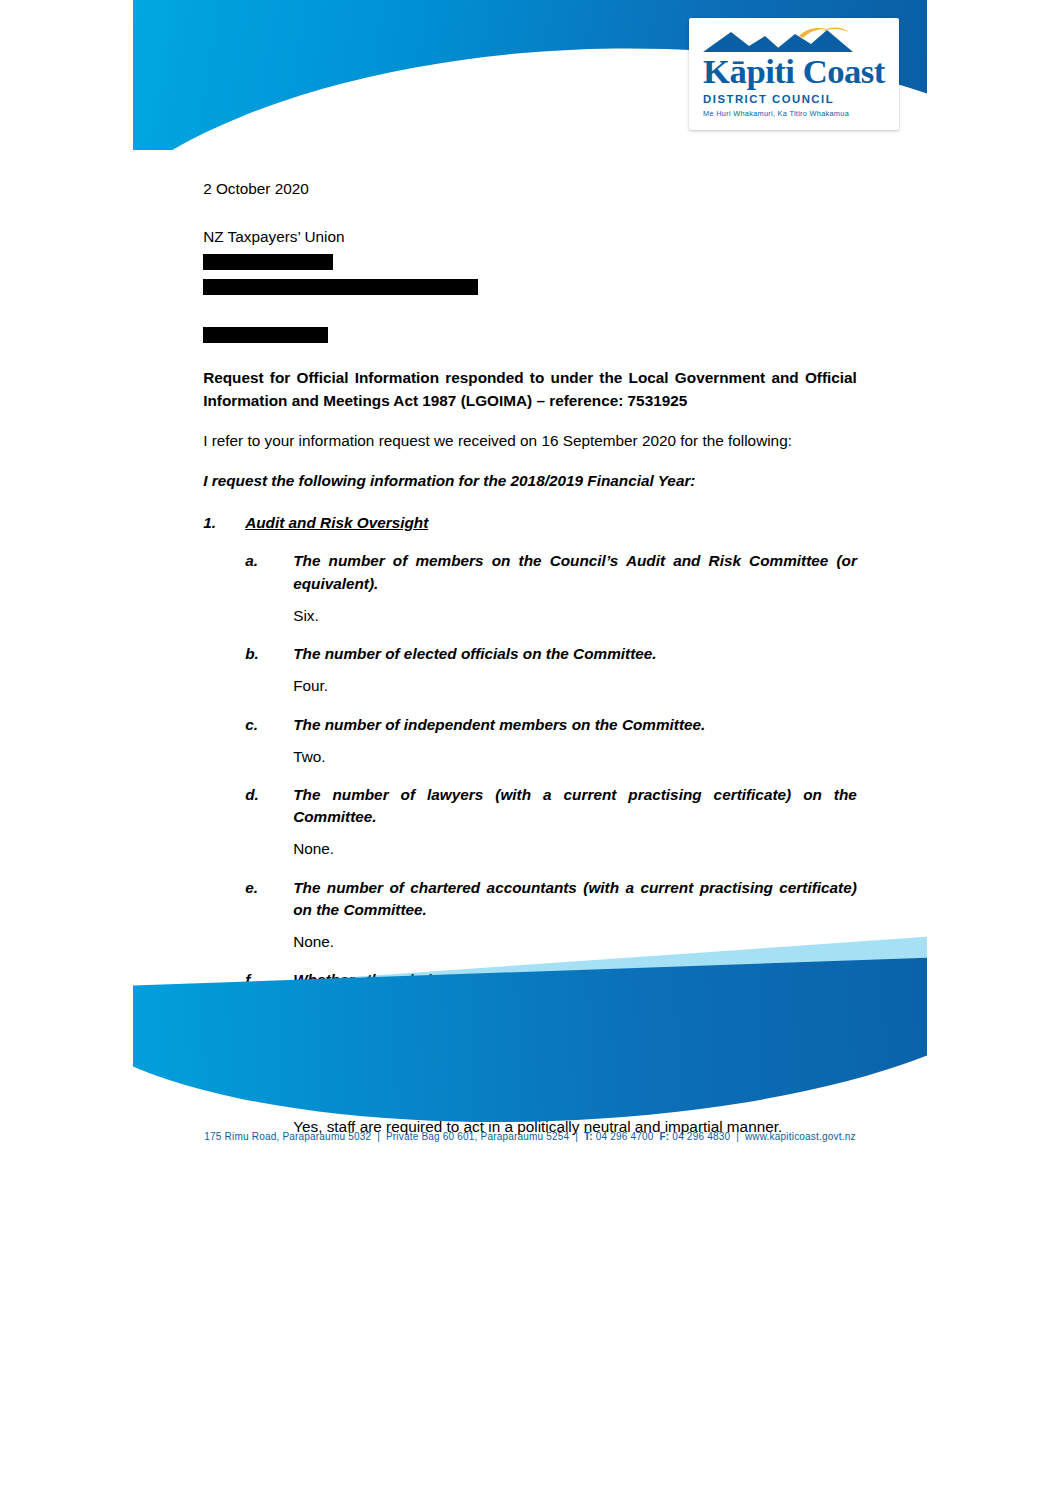Kāpiti Coast
DISTRICT COUNCIL
Me Huri Whakamuri, Ka Titiro Whakamua
2 October 2020
NZ Taxpayers’ Union
Request for Official Information responded to under the Local Government and Official Information and Meetings Act 1987 (LGOIMA) – reference: 7531925
I refer to your information request we received on 16 September 2020 for the following:
I request the following information for the 2018/2019 Financial Year:
1.
Audit and Risk Oversight
a.
The number of members on the Council’s Audit and Risk Committee (or equivalent).
Six.
b.
The number of elected officials on the Committee.
Four.
c.
The number of independent members on the Committee.
Two.
d.
The number of lawyers (with a current practising certificate) on the Committee.
None.
e.
The number of chartered accountants (with a current practising certificate) on the Committee.
None.
f.
Whether the chair of the Council’s Audit and Risk Committee is an independent member.
The Chair is an independent member.
g.
Whether the Council has an election year protocol requiring Council Staff to act in a politically neutral or impartial manner.
Yes, staff are required to act in a politically neutral and impartial manner.
175 Rimu Road, Paraparaumu 5032 | Private Bag 60 601, Paraparaumu 5254 | T: 04 296 4700 F: 04 296 4830 | www.kapiticoast.govt.nz